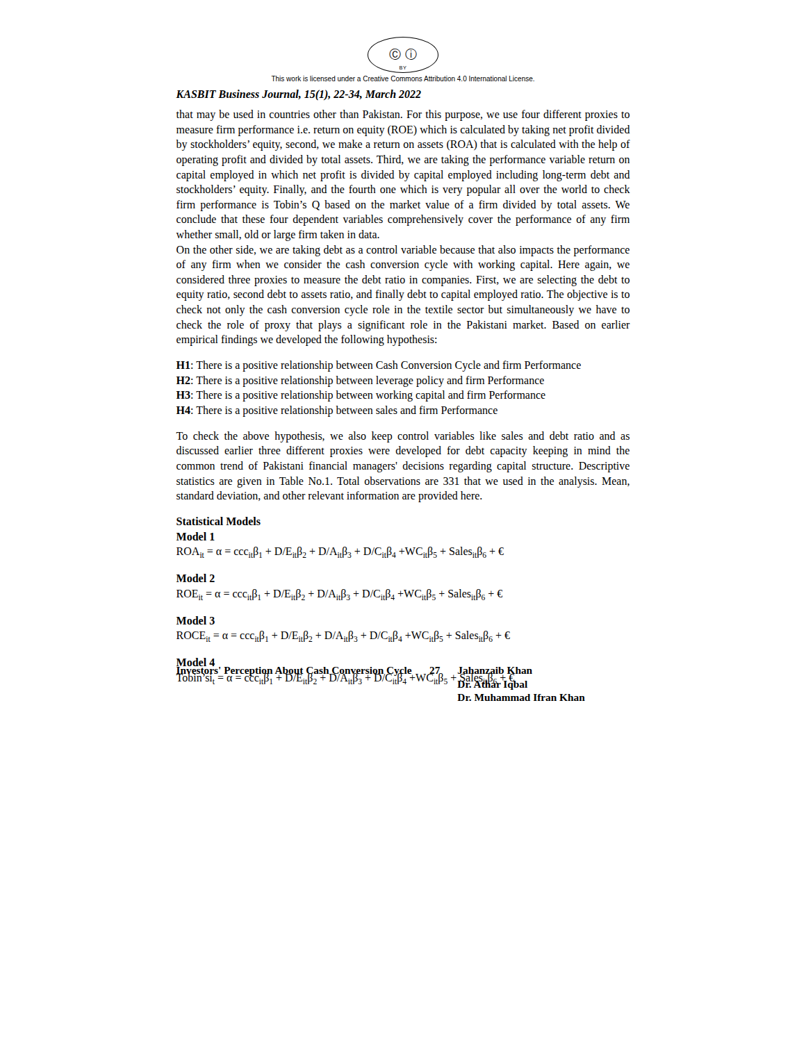Ⓒ ⓘ
BY
This work is licensed under a Creative Commons Attribution 4.0 International License.
KASBIT Business Journal, 15(1), 22-34, March 2022
that may be used in countries other than Pakistan. For this purpose, we use four different proxies to measure firm performance i.e. return on equity (ROE) which is calculated by taking net profit divided by stockholders’ equity, second, we make a return on assets (ROA) that is calculated with the help of operating profit and divided by total assets. Third, we are taking the performance variable return on capital employed in which net profit is divided by capital employed including long-term debt and stockholders’ equity. Finally, and the fourth one which is very popular all over the world to check firm performance is Tobin’s Q based on the market value of a firm divided by total assets. We conclude that these four dependent variables comprehensively cover the performance of any firm whether small, old or large firm taken in data.
On the other side, we are taking debt as a control variable because that also impacts the performance of any firm when we consider the cash conversion cycle with working capital. Here again, we considered three proxies to measure the debt ratio in companies. First, we are selecting the debt to equity ratio, second debt to assets ratio, and finally debt to capital employed ratio. The objective is to check not only the cash conversion cycle role in the textile sector but simultaneously we have to check the role of proxy that plays a significant role in the Pakistani market. Based on earlier empirical findings we developed the following hypothesis:
H1: There is a positive relationship between Cash Conversion Cycle and firm Performance
H2: There is a positive relationship between leverage policy and firm Performance
H3: There is a positive relationship between working capital and firm Performance
H4: There is a positive relationship between sales and firm Performance
To check the above hypothesis, we also keep control variables like sales and debt ratio and as discussed earlier three different proxies were developed for debt capacity keeping in mind the common trend of Pakistani financial managers' decisions regarding capital structure. Descriptive statistics are given in Table No.1. Total observations are 331 that we used in the analysis. Mean, standard deviation, and other relevant information are provided here.
Statistical Models
Model 1
ROAit = α = cccitβ1 + D/Eitβ2 + D/Aitβ3 + D/Citβ4 +WCitβ5 + Salesitβ6 + €
Model 2
ROEit = α = cccitβ1 + D/Eitβ2 + D/Aitβ3 + D/Citβ4 +WCitβ5 + Salesitβ6 + €
Model 3
ROCEit = α = cccitβ1 + D/Eitβ2 + D/Aitβ3 + D/Citβ4 +WCitβ5 + Salesitβ6 + €
Model 4
Tobin’sit = α = cccitβ1 + D/Eitβ2 + D/Aitβ3 + D/Citβ4 +WCitβ5 + Salesitβ6 + €
| Investors' Perception About Cash Conversion Cycle | 27 | Jahanzaib Khan Dr. Athar Iqbal Dr. Muhammad Ifran Khan |